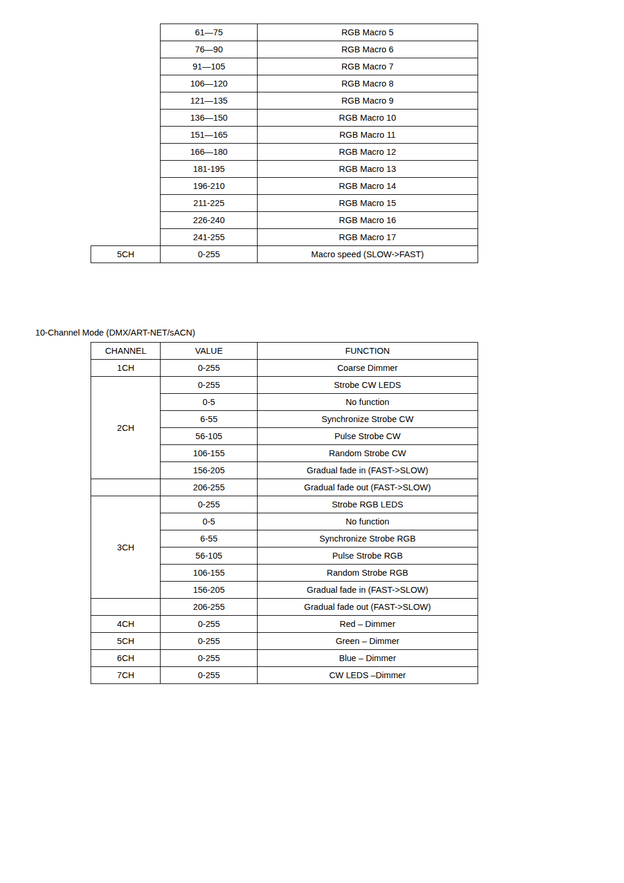| | 61—75 | RGB Macro 5 |
| 76—90 | RGB Macro 6 |
| 91—105 | RGB Macro 7 |
| 106—120 | RGB Macro 8 |
| 121—135 | RGB Macro 9 |
| 136—150 | RGB Macro 10 |
| 151—165 | RGB Macro 11 |
| 166—180 | RGB Macro 12 |
| 181-195 | RGB Macro 13 |
| 196-210 | RGB Macro 14 |
| 211-225 | RGB Macro 15 |
| 226-240 | RGB Macro 16 |
| 241-255 | RGB Macro 17 |
| 5CH | 0-255 | Macro speed (SLOW->FAST) |
10-Channel Mode (DMX/ART-NET/sACN)
| CHANNEL | VALUE | FUNCTION |
| --- | --- | --- |
| 1CH | 0-255 | Coarse Dimmer |
| 2CH | 0-255 | Strobe CW LEDS |
| 0-5 | No function |
| 6-55 | Synchronize Strobe CW |
| 56-105 | Pulse Strobe CW |
| 106-155 | Random Strobe CW |
| 156-205 | Gradual fade in (FAST->SLOW) |
| | 206-255 | Gradual fade out (FAST->SLOW) |
| 3CH | 0-255 | Strobe RGB LEDS |
| 0-5 | No function |
| 6-55 | Synchronize Strobe RGB |
| 56-105 | Pulse Strobe RGB |
| 106-155 | Random Strobe RGB |
| 156-205 | Gradual fade in (FAST->SLOW) |
| | 206-255 | Gradual fade out (FAST->SLOW) |
| 4CH | 0-255 | Red – Dimmer |
| 5CH | 0-255 | Green – Dimmer |
| 6CH | 0-255 | Blue – Dimmer |
| 7CH | 0-255 | CW LEDS –Dimmer |